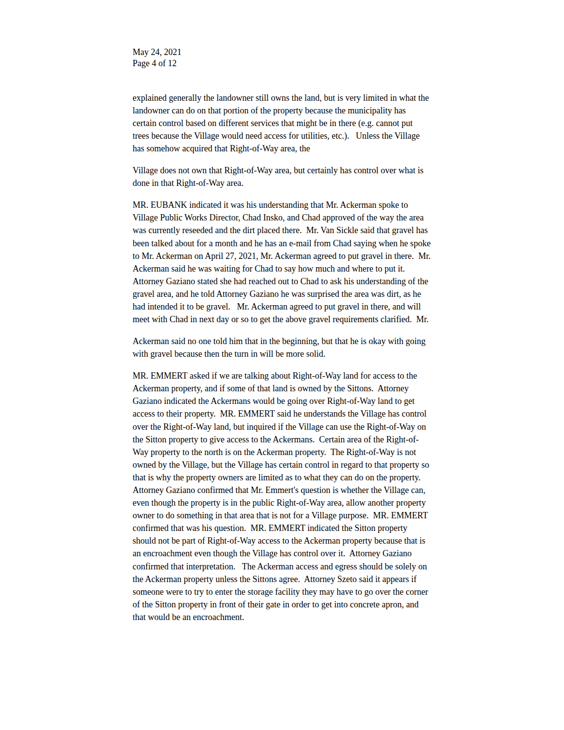May 24, 2021
Page 4 of 12
explained generally the landowner still owns the land, but is very limited in what the landowner can do on that portion of the property because the municipality has certain control based on different services that might be in there (e.g. cannot put trees because the Village would need access for utilities, etc.). Unless the Village has somehow acquired that Right-of-Way area, the
Village does not own that Right-of-Way area, but certainly has control over what is done in that Right-of-Way area.
MR. EUBANK indicated it was his understanding that Mr. Ackerman spoke to Village Public Works Director, Chad Insko, and Chad approved of the way the area was currently reseeded and the dirt placed there. Mr. Van Sickle said that gravel has been talked about for a month and he has an e-mail from Chad saying when he spoke to Mr. Ackerman on April 27, 2021, Mr. Ackerman agreed to put gravel in there. Mr. Ackerman said he was waiting for Chad to say how much and where to put it. Attorney Gaziano stated she had reached out to Chad to ask his understanding of the gravel area, and he told Attorney Gaziano he was surprised the area was dirt, as he had intended it to be gravel. Mr. Ackerman agreed to put gravel in there, and will meet with Chad in next day or so to get the above gravel requirements clarified. Mr.
Ackerman said no one told him that in the beginning, but that he is okay with going with gravel because then the turn in will be more solid.
MR. EMMERT asked if we are talking about Right-of-Way land for access to the Ackerman property, and if some of that land is owned by the Sittons. Attorney Gaziano indicated the Ackermans would be going over Right-of-Way land to get access to their property. MR. EMMERT said he understands the Village has control over the Right-of-Way land, but inquired if the Village can use the Right-of-Way on the Sitton property to give access to the Ackermans. Certain area of the Right-of-Way property to the north is on the Ackerman property. The Right-of-Way is not owned by the Village, but the Village has certain control in regard to that property so that is why the property owners are limited as to what they can do on the property. Attorney Gaziano confirmed that Mr. Emmert's question is whether the Village can, even though the property is in the public Right-of-Way area, allow another property owner to do something in that area that is not for a Village purpose. MR. EMMERT confirmed that was his question. MR. EMMERT indicated the Sitton property should not be part of Right-of-Way access to the Ackerman property because that is an encroachment even though the Village has control over it. Attorney Gaziano confirmed that interpretation. The Ackerman access and egress should be solely on the Ackerman property unless the Sittons agree. Attorney Szeto said it appears if someone were to try to enter the storage facility they may have to go over the corner of the Sitton property in front of their gate in order to get into concrete apron, and that would be an encroachment.